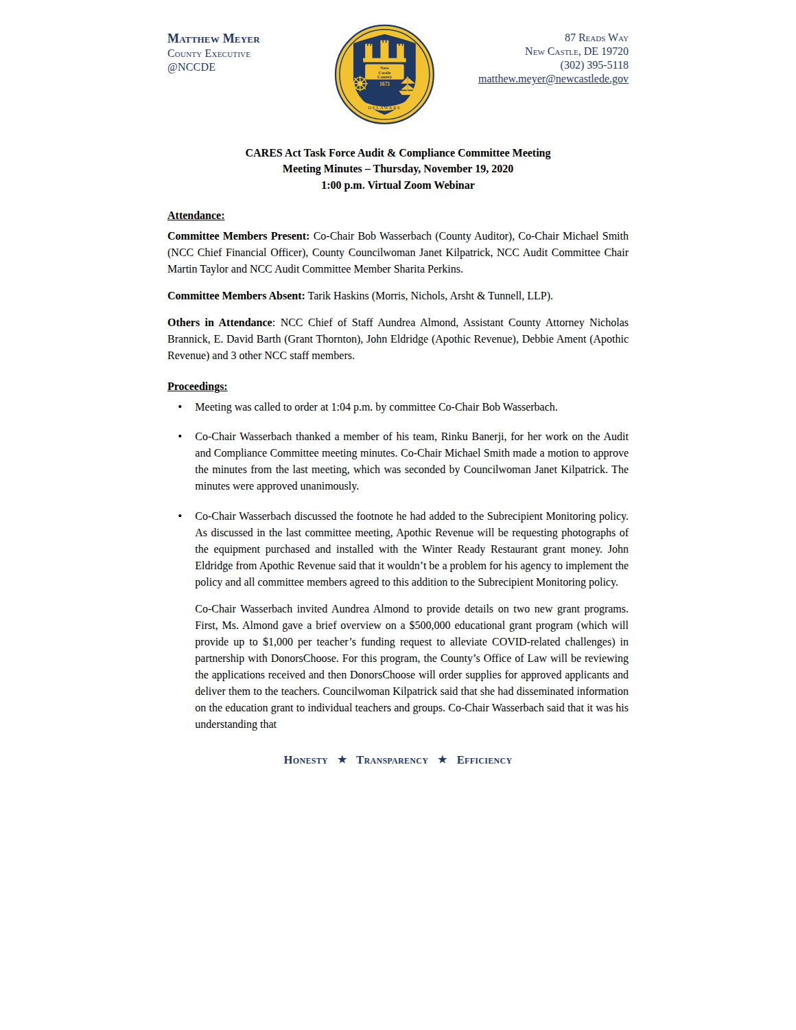Matthew Meyer
County Executive
@NCCDE
New Castle County 1673 DELAWARE
87 Reads Way
New Castle, DE 19720
(302) 395-5118
matthew.meyer@newcastlede.gov
CARES Act Task Force Audit & Compliance Committee Meeting Meeting Minutes – Thursday, November 19, 2020 1:00 p.m. Virtual Zoom Webinar
Attendance:
Committee Members Present: Co-Chair Bob Wasserbach (County Auditor), Co-Chair Michael Smith (NCC Chief Financial Officer), County Councilwoman Janet Kilpatrick, NCC Audit Committee Chair Martin Taylor and NCC Audit Committee Member Sharita Perkins.
Committee Members Absent: Tarik Haskins (Morris, Nichols, Arsht & Tunnell, LLP).
Others in Attendance: NCC Chief of Staff Aundrea Almond, Assistant County Attorney Nicholas Brannick, E. David Barth (Grant Thornton), John Eldridge (Apothic Revenue), Debbie Ament (Apothic Revenue) and 3 other NCC staff members.
Proceedings:
Meeting was called to order at 1:04 p.m. by committee Co-Chair Bob Wasserbach.
Co-Chair Wasserbach thanked a member of his team, Rinku Banerji, for her work on the Audit and Compliance Committee meeting minutes. Co-Chair Michael Smith made a motion to approve the minutes from the last meeting, which was seconded by Councilwoman Janet Kilpatrick. The minutes were approved unanimously.
Co-Chair Wasserbach discussed the footnote he had added to the Subrecipient Monitoring policy. As discussed in the last committee meeting, Apothic Revenue will be requesting photographs of the equipment purchased and installed with the Winter Ready Restaurant grant money. John Eldridge from Apothic Revenue said that it wouldn’t be a problem for his agency to implement the policy and all committee members agreed to this addition to the Subrecipient Monitoring policy.
Co-Chair Wasserbach invited Aundrea Almond to provide details on two new grant programs. First, Ms. Almond gave a brief overview on a $500,000 educational grant program (which will provide up to $1,000 per teacher’s funding request to alleviate COVID-related challenges) in partnership with DonorsChoose. For this program, the County’s Office of Law will be reviewing the applications received and then DonorsChoose will order supplies for approved applicants and deliver them to the teachers. Councilwoman Kilpatrick said that she had disseminated information on the education grant to individual teachers and groups. Co-Chair Wasserbach said that it was his understanding that
Honesty ★ Transparency ★ Efficiency